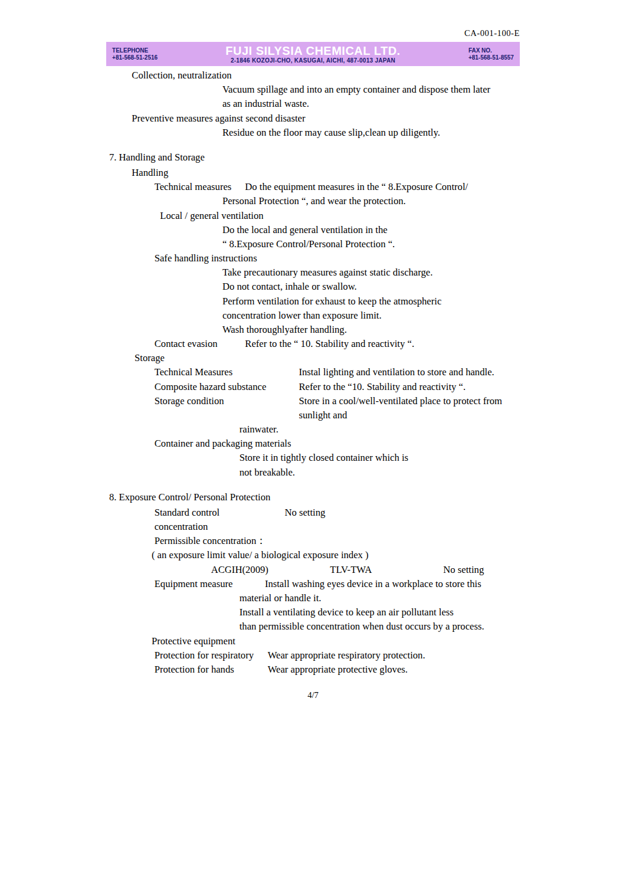CA-001-100-E
TELEPHONE
+81-568-51-2516
FUJI SILYSIA CHEMICAL LTD.
2-1846 KOZOJI-CHO, KASUGAI, AICHI, 487-0013 JAPAN
FAX NO.
+81-568-51-8557
Collection, neutralization
Vacuum spillage and into an empty container and dispose them later
as an industrial waste.
Preventive measures against second disaster
Residue on the floor may cause slip,clean up diligently.
7. Handling and Storage
Handling
Technical measures
Do the equipment measures in the “ 8.Exposure Control/
Personal Protection “, and wear the protection.
Local / general ventilation
Do the local and general ventilation in the
“ 8.Exposure Control/Personal Protection “.
Safe handling instructions
Take precautionary measures against static discharge.
Do not contact, inhale or swallow.
Perform ventilation for exhaust to keep the atmospheric
concentration lower than exposure limit.
Wash thoroughlyafter handling.
Contact evasion
Refer to the “ 10. Stability and reactivity “.
Storage
Technical Measures
Instal lighting and ventilation to store and handle.
Composite hazard substance
Refer to the “10. Stability and reactivity “.
Storage condition
Store in a cool/well-ventilated place to protect from sunlight and
rainwater.
Container and packaging materials
Store it in tightly closed container which is
not breakable.
8. Exposure Control/ Personal Protection
Standard control concentration
No setting
Permissible concentration：
( an exposure limit value/ a biological exposure index )
ACGIH(2009)
TLV-TWA
No setting
Equipment measure
Install washing eyes device in a workplace to store this
material or handle it.
Install a ventilating device to keep an air pollutant less
than permissible concentration when dust occurs by a process.
Protective equipment
Protection for respiratory
Wear appropriate respiratory protection.
Protection for hands
Wear appropriate protective gloves.
4/7